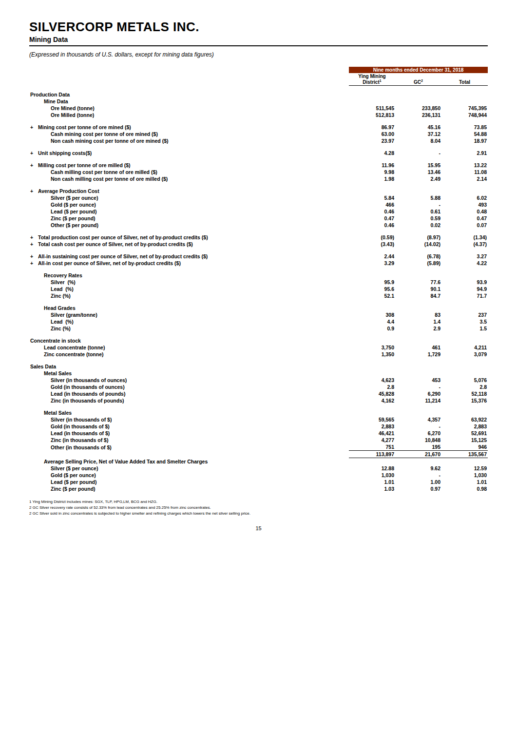SILVERCORP METALS INC.
Mining Data
(Expressed in thousands of U.S. dollars, except for mining data figures)
| | Nine months ended December 31, 2018 |
| | Ying Mining District 1 | GC 2 | Total |
| Production Data | | | |
| | Mine Data | | | |
| | Ore Mined (tonne) | 511,545 | 233,850 | 745,395 |
| | Ore Milled (tonne) | 512,813 | 236,131 | 748,944 |
| + | Mining cost per tonne of ore mined ($) | 86.97 | 45.16 | 73.85 |
| | Cash mining cost per tonne of ore mined ($) | 63.00 | 37.12 | 54.88 |
| | Non cash mining cost per tonne of ore mined ($) | 23.97 | 8.04 | 18.97 |
| + | Unit shipping costs($) | 4.28 | - | 2.91 |
| + | Milling cost per tonne of ore milled ($) | 11.96 | 15.95 | 13.22 |
| | Cash milling cost per tonne of ore milled ($) | 9.98 | 13.46 | 11.08 |
| | Non cash milling cost per tonne of ore milled ($) | 1.98 | 2.49 | 2.14 |
| + | Average Production Cost | | | |
| | Silver ($ per ounce) | 5.84 | 5.88 | 6.02 |
| | Gold ($ per ounce) | 466 | - | 493 |
| | Lead ($ per pound) | 0.46 | 0.61 | 0.48 |
| | Zinc ($ per pound) | 0.47 | 0.59 | 0.47 |
| | Other ($ per pound) | 0.46 | 0.02 | 0.07 |
| + | Total production cost per ounce of Silver, net of by-product credits ($) | (0.59) | (8.97) | (1.34) |
| + | Total cash cost per ounce of Silver, net of by-product credits ($) | (3.43) | (14.02) | (4.37) |
| + | All-in sustaining cost per ounce of Silver, net of by-product credits ($) | 2.44 | (6.78) | 3.27 |
| + | All-in cost per ounce of Silver, net of by-product credits ($) | 3.29 | (5.89) | 4.22 |
| | Recovery Rates | | | |
| | Silver (%) | 95.9 | 77.6 | 93.9 |
| | Lead (%) | 95.6 | 90.1 | 94.9 |
| | Zinc (%) | 52.1 | 84.7 | 71.7 |
| | Head Grades | | | |
| | Silver (gram/tonne) | 308 | 83 | 237 |
| | Lead (%) | 4.4 | 1.4 | 3.5 |
| | Zinc (%) | 0.9 | 2.9 | 1.5 |
| Concentrate in stock | | | |
| | Lead concentrate (tonne) | 3,750 | 461 | 4,211 |
| | Zinc concentrate (tonne) | 1,350 | 1,729 | 3,079 |
| Sales Data | | | |
| | Metal Sales | | | |
| | Silver (in thousands of ounces) | 4,623 | 453 | 5,076 |
| | Gold (in thousands of ounces) | 2.8 | - | 2.8 |
| | Lead (in thousands of pounds) | 45,828 | 6,290 | 52,118 |
| | Zinc (in thousands of pounds) | 4,162 | 11,214 | 15,376 |
| | Metal Sales | | | |
| | Silver (in thousands of $) | 59,565 | 4,357 | 63,922 |
| | Gold (in thousands of $) | 2,883 | - | 2,883 |
| | Lead (in thousands of $) | 46,421 | 6,270 | 52,691 |
| | Zinc (in thousands of $) | 4,277 | 10,848 | 15,125 |
| | Other (in thousands of $) | 751 | 195 | 946 |
| | | 113,897 | 21,670 | 135,567 |
| | Average Selling Price, Net of Value Added Tax and Smelter Charges | | | |
| | Silver ($ per ounce) | 12.88 | 9.62 | 12.59 |
| | Gold ($ per ounce) | 1,030 | - | 1,030 |
| | Lead ($ per pound) | 1.01 | 1.00 | 1.01 |
| | Zinc ($ per pound) | 1.03 | 0.97 | 0.98 |
1 Ying Mining District includes mines: SGX, TLP, HPG,LM, BCG and HZG.
2 GC Silver recovery rate consists of 52.33% from lead concentrates and 25.25% from zinc concentrates.
2 GC Silver sold in zinc concentrates is subjected to higher smelter and refining charges which lowers the net silver selling price.
15